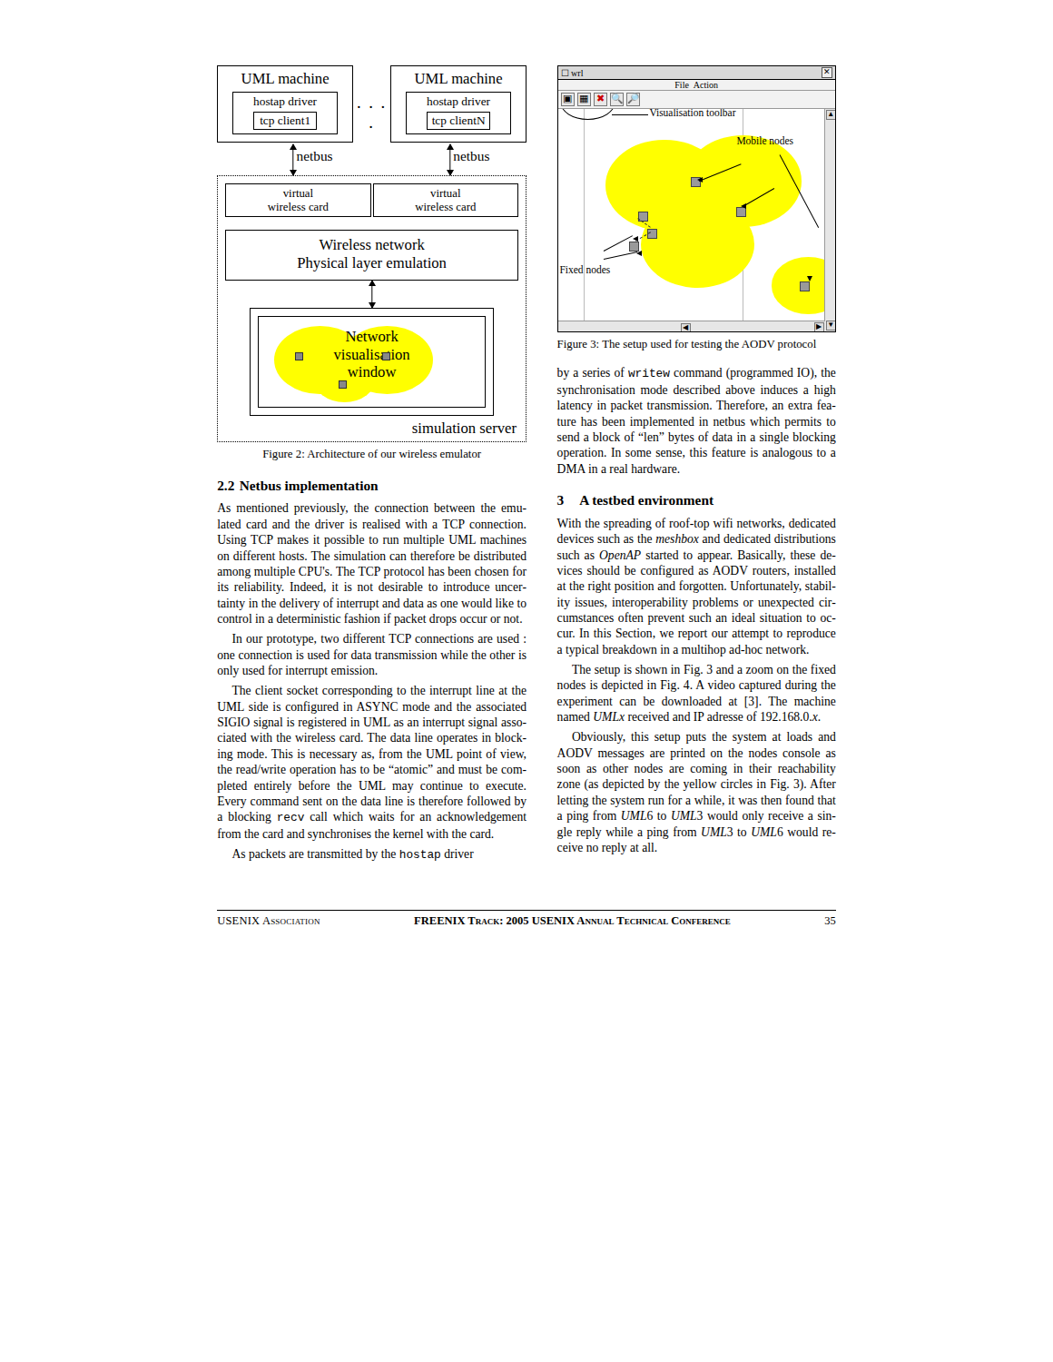UML machine
hostap driver
tcp client1
. . . .
UML machine
hostap driver
tcp clientN
netbus
netbus
virtual
wireless card
virtual
wireless card
Wireless network
Physical layer emulation
Network
visualisation
window
simulation server
Figure 2: Architecture of our wireless emulator
2.2 Netbus implementation
As mentioned previously, the connection between the emulated card and the driver is realised with a TCP connection. Using TCP makes it possible to run multiple UML machines on different hosts. The simulation can therefore be distributed among multiple CPU's. The TCP protocol has been chosen for its reliability. Indeed, it is not desirable to introduce uncertainty in the delivery of interrupt and data as one would like to control in a deterministic fashion if packet drops occur or not.
In our prototype, two different TCP connections are used : one connection is used for data transmission while the other is only used for interrupt emission.
The client socket corresponding to the interrupt line at the UML side is configured in ASYNC mode and the associated SIGIO signal is registered in UML as an interrupt signal associated with the wireless card. The data line operates in blocking mode. This is necessary as, from the UML point of view, the read/write operation has to be “atomic” and must be completed entirely before the UML may continue to execute. Every command sent on the data line is therefore followed by a blocking recv call which waits for an acknowledgement from the card and synchronises the kernel with the card.
As packets are transmitted by the hostap driver
☐ wrl ✕
File Action
▣ ▦ ✖ 🔍 🔎
Visualisation toolbar
Mobile nodes
Fixed nodes
▲
▼
◀
▶
Figure 3: The setup used for testing the AODV protocol
by a series of writew command (programmed IO), the synchronisation mode described above induces a high latency in packet transmission. Therefore, an extra feature has been implemented in netbus which permits to send a block of “len” bytes of data in a single blocking operation. In some sense, this feature is analogous to a DMA in a real hardware.
3 A testbed environment
With the spreading of roof-top wifi networks, dedicated devices such as the meshbox and dedicated distributions such as OpenAP started to appear. Basically, these devices should be configured as AODV routers, installed at the right position and forgotten. Unfortunately, stability issues, interoperability problems or unexpected circumstances often prevent such an ideal situation to occur. In this Section, we report our attempt to reproduce a typical breakdown in a multihop ad-hoc network.
The setup is shown in Fig. 3 and a zoom on the fixed nodes is depicted in Fig. 4. A video captured during the experiment can be downloaded at [3]. The machine named UMLx received and IP adresse of 192.168.0.x.
Obviously, this setup puts the system at loads and AODV messages are printed on the nodes console as soon as other nodes are coming in their reachability zone (as depicted by the yellow circles in Fig. 3). After letting the system run for a while, it was then found that a ping from UML6 to UML3 would only receive a single reply while a ping from UML3 to UML6 would receive no reply at all.
USENIX Association
FREENIX Track: 2005 USENIX Annual Technical Conference
35